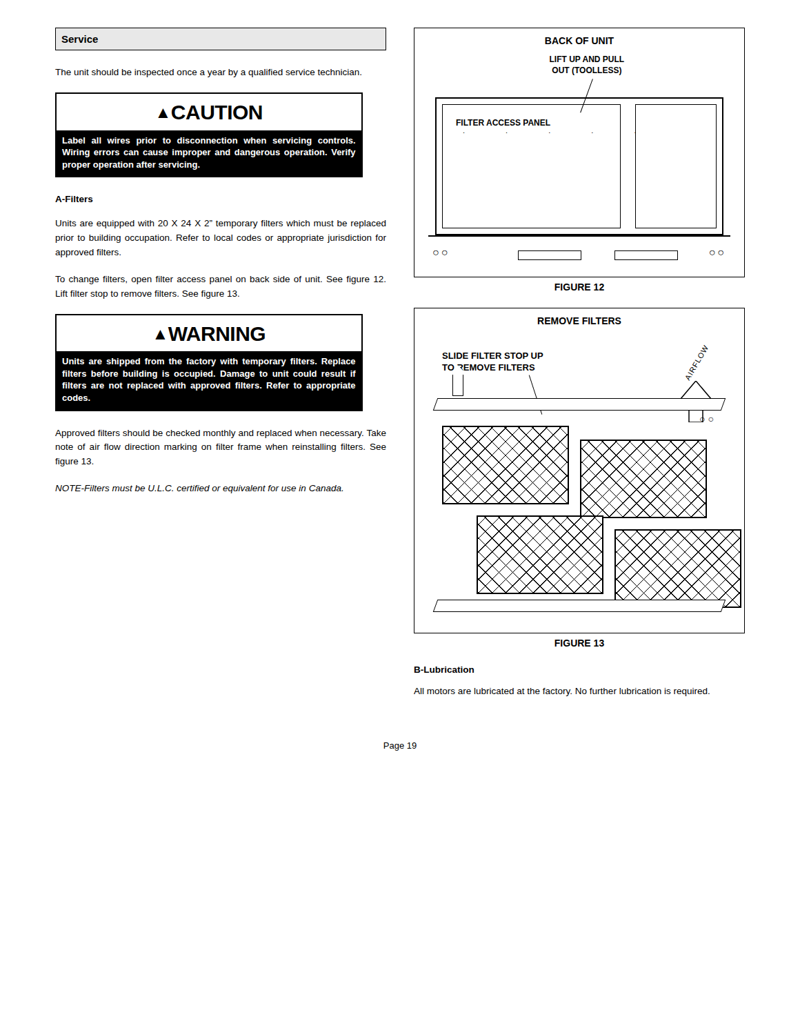Service
The unit should be inspected once a year by a qualified service technician.
▲CAUTION
Label all wires prior to disconnection when servicing controls. Wiring errors can cause improper and dangerous operation. Verify proper operation after servicing.
A-Filters
Units are equipped with 20 X 24 X 2” temporary filters which must be replaced prior to building occupation. Refer to local codes or appropriate jurisdiction for approved filters.
To change filters, open filter access panel on back side of unit. See figure 12. Lift filter stop to remove filters. See figure 13.
▲WARNING
Units are shipped from the factory with temporary filters. Replace filters before building is occupied. Damage to unit could result if filters are not replaced with approved filters. Refer to appropriate codes.
Approved filters should be checked monthly and replaced when necessary. Take note of air flow direction marking on filter frame when reinstalling filters. See figure 13.
NOTE-Filters must be U.L.C. certified or equivalent for use in Canada.
BACK OF UNIT
LIFT UP AND PULL
OUT (TOOLLESS)
FILTER ACCESS PANEL
. . . . .
○○
○○
FIGURE 12
REMOVE FILTERS
SLIDE FILTER STOP UP
TO REMOVE FILTERS
AIRFLOW
○○
FIGURE 13
B-Lubrication
All motors are lubricated at the factory. No further lubrication is required.
Page 19